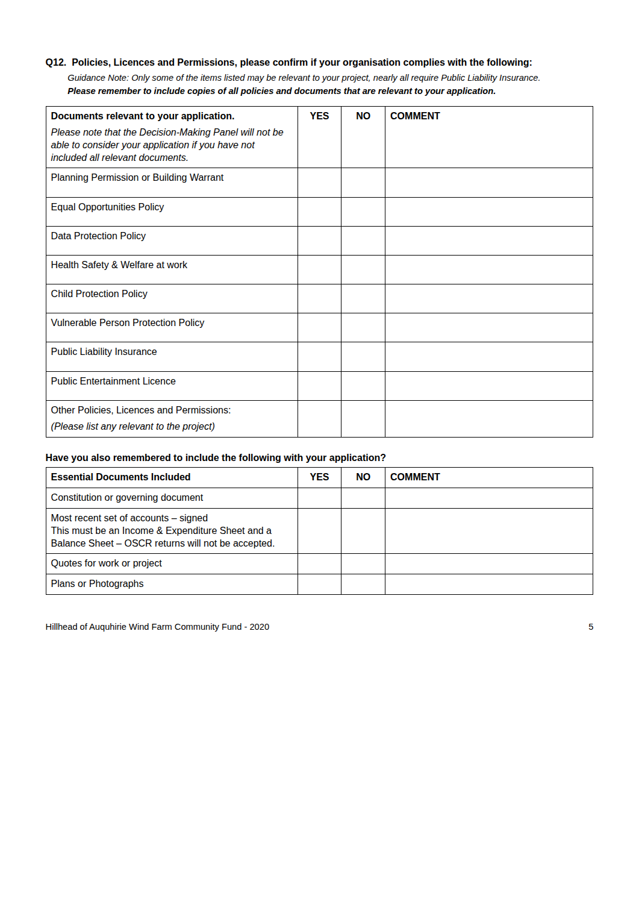Q12. Policies, Licences and Permissions, please confirm if your organisation complies with the following:
Guidance Note: Only some of the items listed may be relevant to your project, nearly all require Public Liability Insurance.
Please remember to include copies of all policies and documents that are relevant to your application.
| Documents relevant to your application. Please note that the Decision-Making Panel will not be able to consider your application if you have not included all relevant documents. | YES | NO | COMMENT |
| --- | --- | --- | --- |
| Planning Permission or Building Warrant | | | |
| Equal Opportunities Policy | | | |
| Data Protection Policy | | | |
| Health Safety & Welfare at work | | | |
| Child Protection Policy | | | |
| Vulnerable Person Protection Policy | | | |
| Public Liability Insurance | | | |
| Public Entertainment Licence | | | |
| Other Policies, Licences and Permissions: (Please list any relevant to the project) | | | |
Have you also remembered to include the following with your application?
| Essential Documents Included | YES | NO | COMMENT |
| --- | --- | --- | --- |
| Constitution or governing document | | | |
| Most recent set of accounts – signed This must be an Income & Expenditure Sheet and a Balance Sheet – OSCR returns will not be accepted. | | | |
| Quotes for work or project | | | |
| Plans or Photographs | | | |
Hillhead of Auquhirie Wind Farm Community Fund - 2020 5